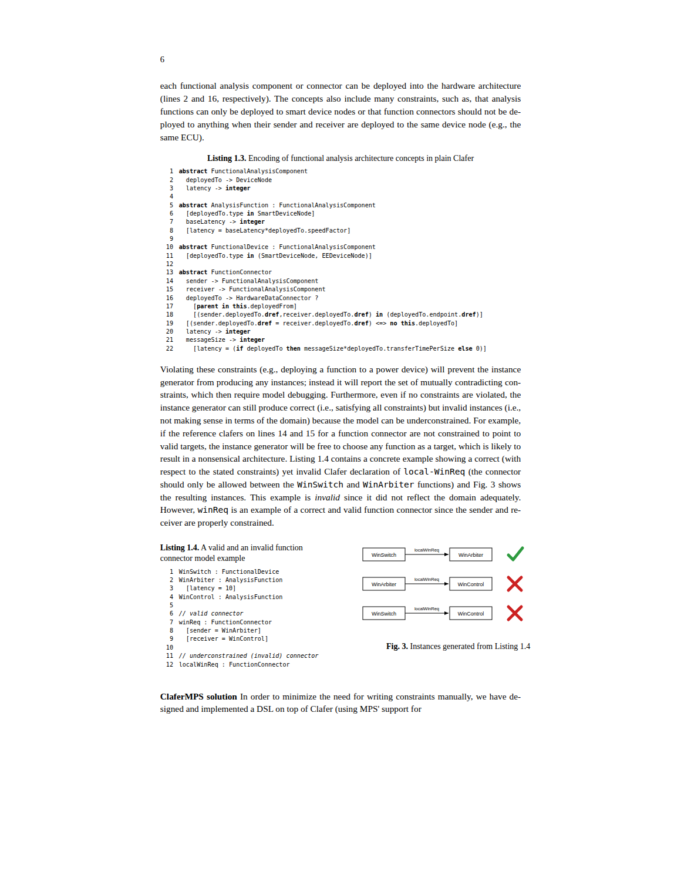6
each functional analysis component or connector can be deployed into the hardware architecture (lines 2 and 16, respectively). The concepts also include many constraints, such as, that analysis functions can only be deployed to smart device nodes or that function connectors should not be deployed to anything when their sender and receiver are deployed to the same device node (e.g., the same ECU).
Listing 1.3. Encoding of functional analysis architecture concepts in plain Clafer
| 1 | abstract FunctionalAnalysisComponent |
| 2 | deployedTo -> DeviceNode |
| 3 | latency -> integer |
| 4 | |
| 5 | abstract AnalysisFunction : FunctionalAnalysisComponent |
| 6 | [deployedTo.type in SmartDeviceNode] |
| 7 | baseLatency -> integer |
| 8 | [latency = baseLatency*deployedTo.speedFactor] |
| 9 | |
| 10 | abstract FunctionalDevice : FunctionalAnalysisComponent |
| 11 | [deployedTo.type in (SmartDeviceNode, EEDeviceNode)] |
| 12 | |
| 13 | abstract FunctionConnector |
| 14 | sender -> FunctionalAnalysisComponent |
| 15 | receiver -> FunctionalAnalysisComponent |
| 16 | deployedTo -> HardwareDataConnector ? |
| 17 | [ parent in this .deployedFrom] |
| 18 | [(sender.deployedTo. dref ,receiver.deployedTo. dref ) in (deployedTo.endpoint. dref )] |
| 19 | [(sender.deployedTo. dref = receiver.deployedTo. dref ) <=> no this .deployedTo] |
| 20 | latency -> integer |
| 21 | messageSize -> integer |
| 22 | [latency = ( if deployedTo then messageSize*deployedTo.transferTimePerSize else 0)] |
Violating these constraints (e.g., deploying a function to a power device) will prevent the instance generator from producing any instances; instead it will report the set of mutually contradicting constraints, which then require model debugging. Furthermore, even if no constraints are violated, the instance generator can still produce correct (i.e., satisfying all constraints) but invalid instances (i.e., not making sense in terms of the domain) because the model can be underconstrained. For example, if the reference clafers on lines 14 and 15 for a function connector are not constrained to point to valid targets, the instance generator will be free to choose any function as a target, which is likely to result in a nonsensical architecture. Listing 1.4 contains a concrete example showing a correct (with respect to the stated constraints) yet invalid Clafer declaration of local-WinReq (the connector should only be allowed between the WinSwitch and WinArbiter functions) and Fig. 3 shows the resulting instances. This example is invalid since it did not reflect the domain adequately. However, winReq is an example of a correct and valid function connector since the sender and receiver are properly constrained.
Listing 1.4. A valid and an invalid function connector model example
| 1 | WinSwitch : FunctionalDevice |
| 2 | WinArbiter : AnalysisFunction |
| 3 | [latency = 10] |
| 4 | WinControl : AnalysisFunction |
| 5 | |
| 6 | // valid connector |
| 7 | winReq : FunctionConnector |
| 8 | [sender = WinArbiter] |
| 9 | [receiver = WinControl] |
| 10 | |
| 11 | // underconstrained (invalid) connector |
| 12 | localWinReq : FunctionConnector |
WinSwitch localWinReq WinArbiter WinArbiter localWinReq WinControl WinSwitch localWinReq WinControl
Fig. 3. Instances generated from Listing 1.4
ClaferMPS solution In order to minimize the need for writing constraints manually, we have designed and implemented a DSL on top of Clafer (using MPS' support for